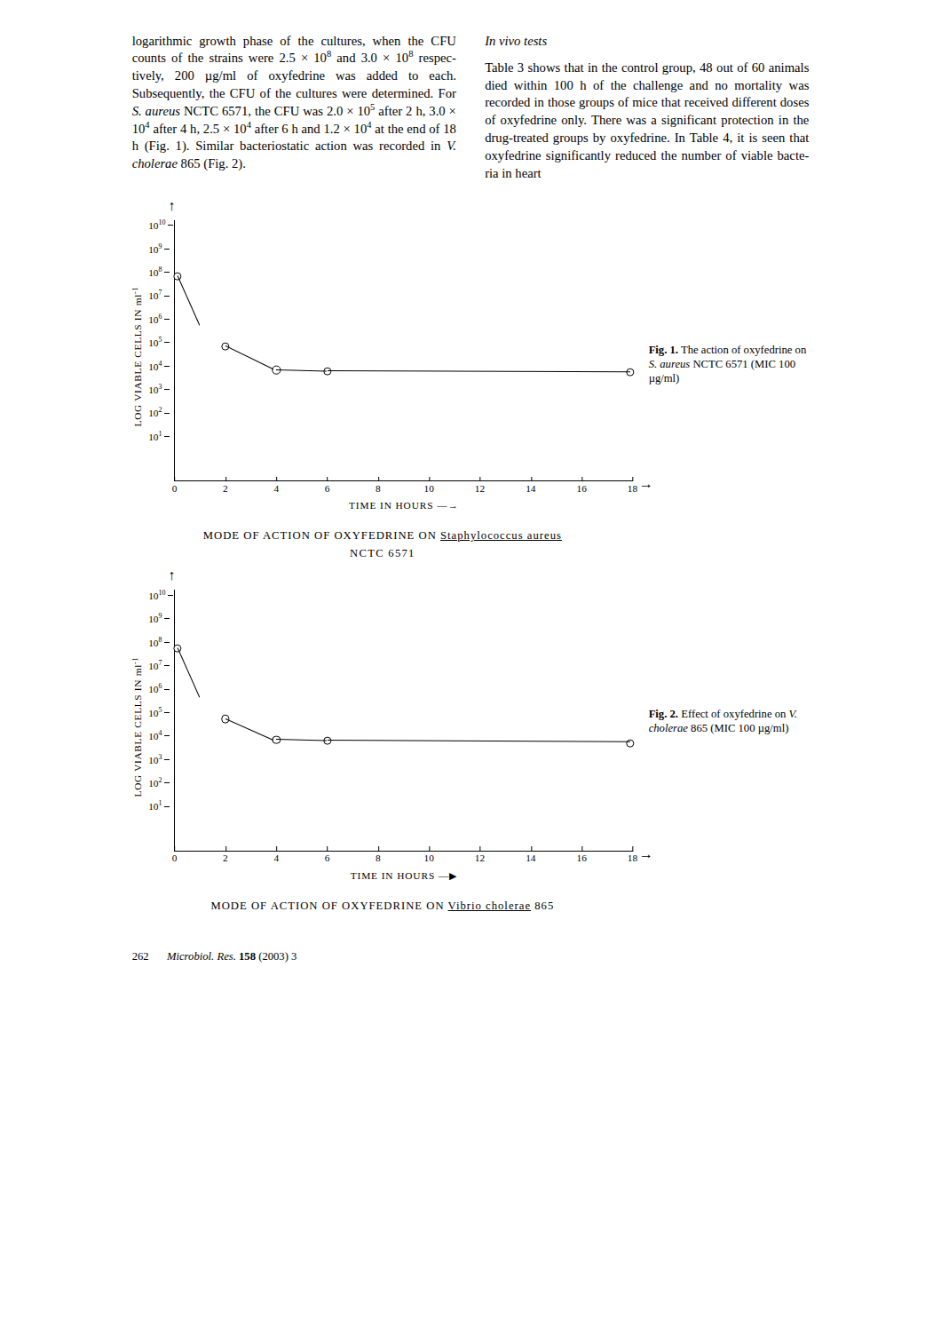logarithmic growth phase of the cultures, when the CFU counts of the strains were 2.5 × 108 and 3.0 × 108 respectively, 200 µg/ml of oxyfedrine was added to each. Subsequently, the CFU of the cultures were determined. For S. aureus NCTC 6571, the CFU was 2.0 × 105 after 2 h, 3.0 × 104 after 4 h, 2.5 × 104 after 6 h and 1.2 × 104 at the end of 18 h (Fig. 1). Similar bacteriostatic action was recorded in V. cholerae 865 (Fig. 2).
In vivo tests
Table 3 shows that in the control group, 48 out of 60 animals died within 100 h of the challenge and no mortality was recorded in those groups of mice that received different doses of oxyfedrine only. There was a significant protection in the drug-treated groups by oxyfedrine. In Table 4, it is seen that oxyfedrine significantly reduced the number of viable bacteria in heart
↑ → LOG VIABLE CELLS IN ml-1 1010 109 108 107 106 105 104 103 102 101 0 2 4 6 8 10 12 14 16 18 TIME IN HOURS —→
MODE OF ACTION OF OXYFEDRINE ON Staphylococcus aureus NCTC 6571
Fig. 1. The action of oxyfedrine on S. aureus NCTC 6571 (MIC 100 µg/ml)
↑ → LOG VIABLE CELLS IN ml-1 1010 109 108 107 106 105 104 103 102 101 0 2 4 6 8 10 12 14 16 18 TIME IN HOURS —▶
MODE OF ACTION OF OXYFEDRINE ON Vibrio cholerae 865
Fig. 2. Effect of oxyfedrine on V. cholerae 865 (MIC 100 µg/ml)
262 Microbiol. Res. 158 (2003) 3